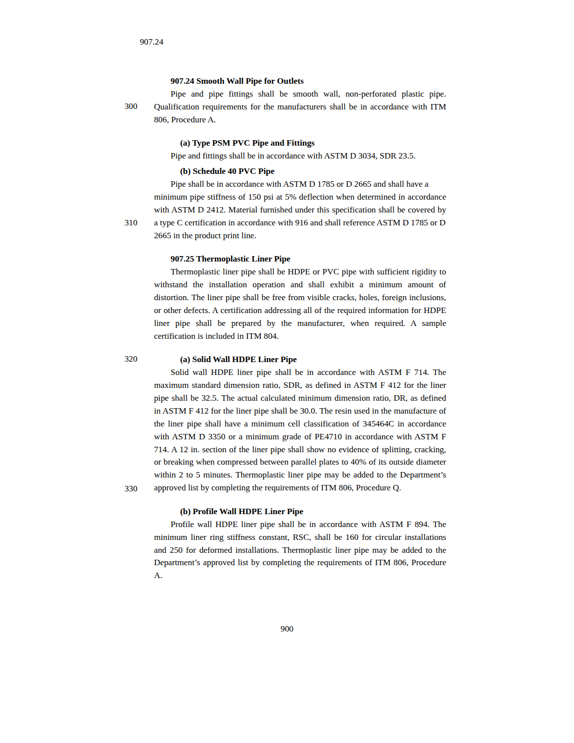907.24
907.24 Smooth Wall Pipe for Outlets
Pipe and pipe fittings shall be smooth wall, non-perforated plastic pipe. Qualification requirements for the manufacturers shall be in accordance with ITM 806, Procedure A.
300
(a) Type PSM PVC Pipe and Fittings
Pipe and fittings shall be in accordance with ASTM D 3034, SDR 23.5.
(b) Schedule 40 PVC Pipe
Pipe shall be in accordance with ASTM D 1785 or D 2665 and shall have a
minimum pipe stiffness of 150 psi at 5% deflection when determined in accordance with ASTM D 2412. Material furnished under this specification shall be covered by a type C certification in accordance with 916 and shall reference ASTM D 1785 or D
2665 in the product print line.
310
907.25 Thermoplastic Liner Pipe
Thermoplastic liner pipe shall be HDPE or PVC pipe with sufficient rigidity to withstand the installation operation and shall exhibit a minimum amount of distortion. The liner pipe shall be free from visible cracks, holes, foreign inclusions, or other defects. A certification addressing all of the required information for HDPE liner pipe shall be prepared by the manufacturer, when required. A sample certification is included in ITM 804.
(a) Solid Wall HDPE Liner Pipe
Solid wall HDPE liner pipe shall be in accordance with ASTM F 714. The maximum standard dimension ratio, SDR, as defined in ASTM F 412 for the liner pipe shall be 32.5. The actual calculated minimum dimension ratio, DR, as defined in ASTM F 412 for the liner pipe shall be 30.0. The resin used in the manufacture of the liner pipe shall have a minimum cell classification of 345464C in accordance with ASTM D 3350 or a minimum grade of PE4710 in accordance with ASTM F 714. A 12 in. section of the liner pipe shall show no evidence of splitting, cracking, or breaking when compressed between parallel plates to 40% of its outside diameter within 2 to 5 minutes. Thermoplastic liner pipe may be added to the Department’s approved list by completing the requirements of ITM 806, Procedure Q.
320
330
(b) Profile Wall HDPE Liner Pipe
Profile wall HDPE liner pipe shall be in accordance with ASTM F 894. The minimum liner ring stiffness constant, RSC, shall be 160 for circular installations and 250 for deformed installations. Thermoplastic liner pipe may be added to the Department’s approved list by completing the requirements of ITM 806, Procedure A.
900